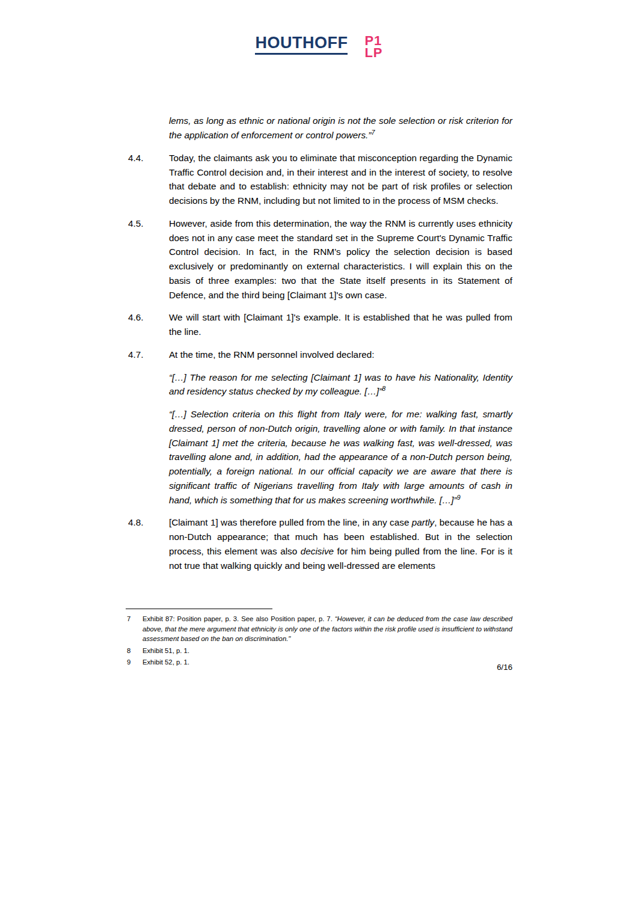HOUTHOFF
P1 LP
lems, as long as ethnic or national origin is not the sole selection or risk criterion for the application of enforcement or control powers.”7
4.4.
Today, the claimants ask you to eliminate that misconception regarding the Dynamic Traffic Control decision and, in their interest and in the interest of society, to resolve that debate and to establish: ethnicity may not be part of risk profiles or selection decisions by the RNM, including but not limited to in the process of MSM checks.
4.5.
However, aside from this determination, the way the RNM is currently uses ethnicity does not in any case meet the standard set in the Supreme Court's Dynamic Traffic Control decision. In fact, in the RNM’s policy the selection decision is based exclusively or predominantly on external characteristics. I will explain this on the basis of three examples: two that the State itself presents in its Statement of Defence, and the third being [Claimant 1]'s own case.
4.6.
We will start with [Claimant 1]'s example. It is established that he was pulled from the line.
4.7.
At the time, the RNM personnel involved declared:
“[…] The reason for me selecting [Claimant 1] was to have his Nationality, Identity and residency status checked by my colleague. […]”8
“[…] Selection criteria on this flight from Italy were, for me: walking fast, smartly dressed, person of non-Dutch origin, travelling alone or with family. In that instance [Claimant 1] met the criteria, because he was walking fast, was well-dressed, was travelling alone and, in addition, had the appearance of a non-Dutch person being, potentially, a foreign national. In our official capacity we are aware that there is significant traffic of Nigerians travelling from Italy with large amounts of cash in hand, which is something that for us makes screening worthwhile. […]”9
4.8.
[Claimant 1] was therefore pulled from the line, in any case partly, because he has a non-Dutch appearance; that much has been established. But in the selection process, this element was also decisive for him being pulled from the line. For is it not true that walking quickly and being well-dressed are elements
7
Exhibit 87: Position paper, p. 3. See also Position paper, p. 7. “However, it can be deduced from the case law described above, that the mere argument that ethnicity is only one of the factors within the risk profile used is insufficient to withstand assessment based on the ban on discrimination."
8
Exhibit 51, p. 1.
9
Exhibit 52, p. 1.
6/16